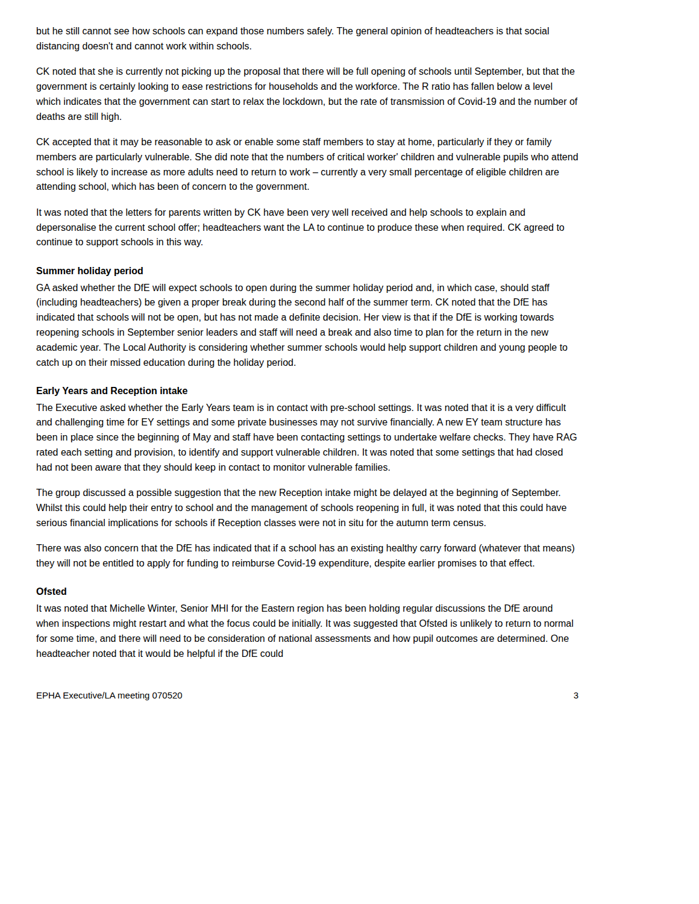but he still cannot see how schools can expand those numbers safely. The general opinion of headteachers is that social distancing doesn't and cannot work within schools.
CK noted that she is currently not picking up the proposal that there will be full opening of schools until September, but that the government is certainly looking to ease restrictions for households and the workforce. The R ratio has fallen below a level which indicates that the government can start to relax the lockdown, but the rate of transmission of Covid-19 and the number of deaths are still high.
CK accepted that it may be reasonable to ask or enable some staff members to stay at home, particularly if they or family members are particularly vulnerable. She did note that the numbers of critical worker' children and vulnerable pupils who attend school is likely to increase as more adults need to return to work – currently a very small percentage of eligible children are attending school, which has been of concern to the government.
It was noted that the letters for parents written by CK have been very well received and help schools to explain and depersonalise the current school offer; headteachers want the LA to continue to produce these when required. CK agreed to continue to support schools in this way.
Summer holiday period
GA asked whether the DfE will expect schools to open during the summer holiday period and, in which case, should staff (including headteachers) be given a proper break during the second half of the summer term. CK noted that the DfE has indicated that schools will not be open, but has not made a definite decision. Her view is that if the DfE is working towards reopening schools in September senior leaders and staff will need a break and also time to plan for the return in the new academic year. The Local Authority is considering whether summer schools would help support children and young people to catch up on their missed education during the holiday period.
Early Years and Reception intake
The Executive asked whether the Early Years team is in contact with pre-school settings. It was noted that it is a very difficult and challenging time for EY settings and some private businesses may not survive financially. A new EY team structure has been in place since the beginning of May and staff have been contacting settings to undertake welfare checks. They have RAG rated each setting and provision, to identify and support vulnerable children. It was noted that some settings that had closed had not been aware that they should keep in contact to monitor vulnerable families.
The group discussed a possible suggestion that the new Reception intake might be delayed at the beginning of September. Whilst this could help their entry to school and the management of schools reopening in full, it was noted that this could have serious financial implications for schools if Reception classes were not in situ for the autumn term census.
There was also concern that the DfE has indicated that if a school has an existing healthy carry forward (whatever that means) they will not be entitled to apply for funding to reimburse Covid-19 expenditure, despite earlier promises to that effect.
Ofsted
It was noted that Michelle Winter, Senior MHI for the Eastern region has been holding regular discussions the DfE around when inspections might restart and what the focus could be initially. It was suggested that Ofsted is unlikely to return to normal for some time, and there will need to be consideration of national assessments and how pupil outcomes are determined. One headteacher noted that it would be helpful if the DfE could
EPHA Executive/LA meeting 070520
3